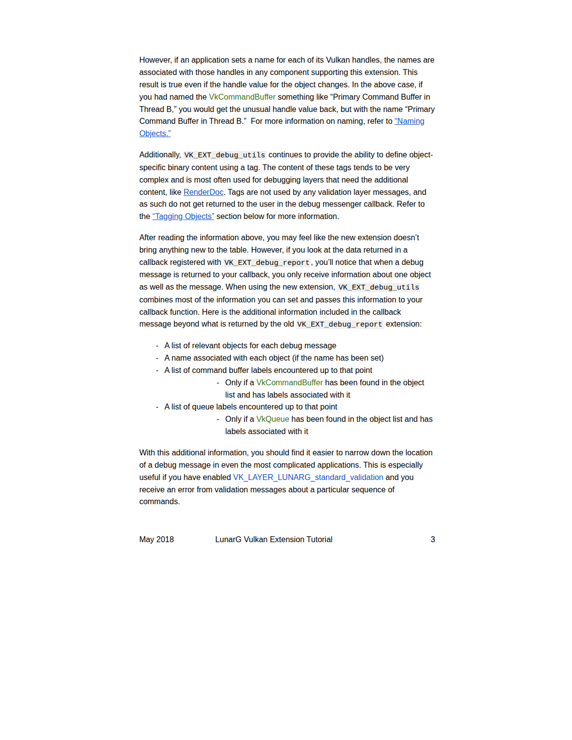However, if an application sets a name for each of its Vulkan handles, the names are associated with those handles in any component supporting this extension. This result is true even if the handle value for the object changes. In the above case, if you had named the VkCommandBuffer something like “Primary Command Buffer in Thread B,” you would get the unusual handle value back, but with the name “Primary Command Buffer in Thread B.” For more information on naming, refer to “Naming Objects.”
Additionally, VK_EXT_debug_utils continues to provide the ability to define object-specific binary content using a tag. The content of these tags tends to be very complex and is most often used for debugging layers that need the additional content, like RenderDoc. Tags are not used by any validation layer messages, and as such do not get returned to the user in the debug messenger callback. Refer to the “Tagging Objects” section below for more information.
After reading the information above, you may feel like the new extension doesn’t bring anything new to the table. However, if you look at the data returned in a callback registered with VK_EXT_debug_report, you’ll notice that when a debug message is returned to your callback, you only receive information about one object as well as the message. When using the new extension, VK_EXT_debug_utils combines most of the information you can set and passes this information to your callback function. Here is the additional information included in the callback message beyond what is returned by the old VK_EXT_debug_report extension:
A list of relevant objects for each debug message
A name associated with each object (if the name has been set)
A list of command buffer labels encountered up to that point
Only if a VkCommandBuffer has been found in the object list and has labels associated with it
A list of queue labels encountered up to that point
Only if a VkQueue has been found in the object list and has labels associated with it
With this additional information, you should find it easier to narrow down the location of a debug message in even the most complicated applications. This is especially useful if you have enabled VK_LAYER_LUNARG_standard_validation and you receive an error from validation messages about a particular sequence of commands.
May 2018
LunarG Vulkan Extension Tutorial
3